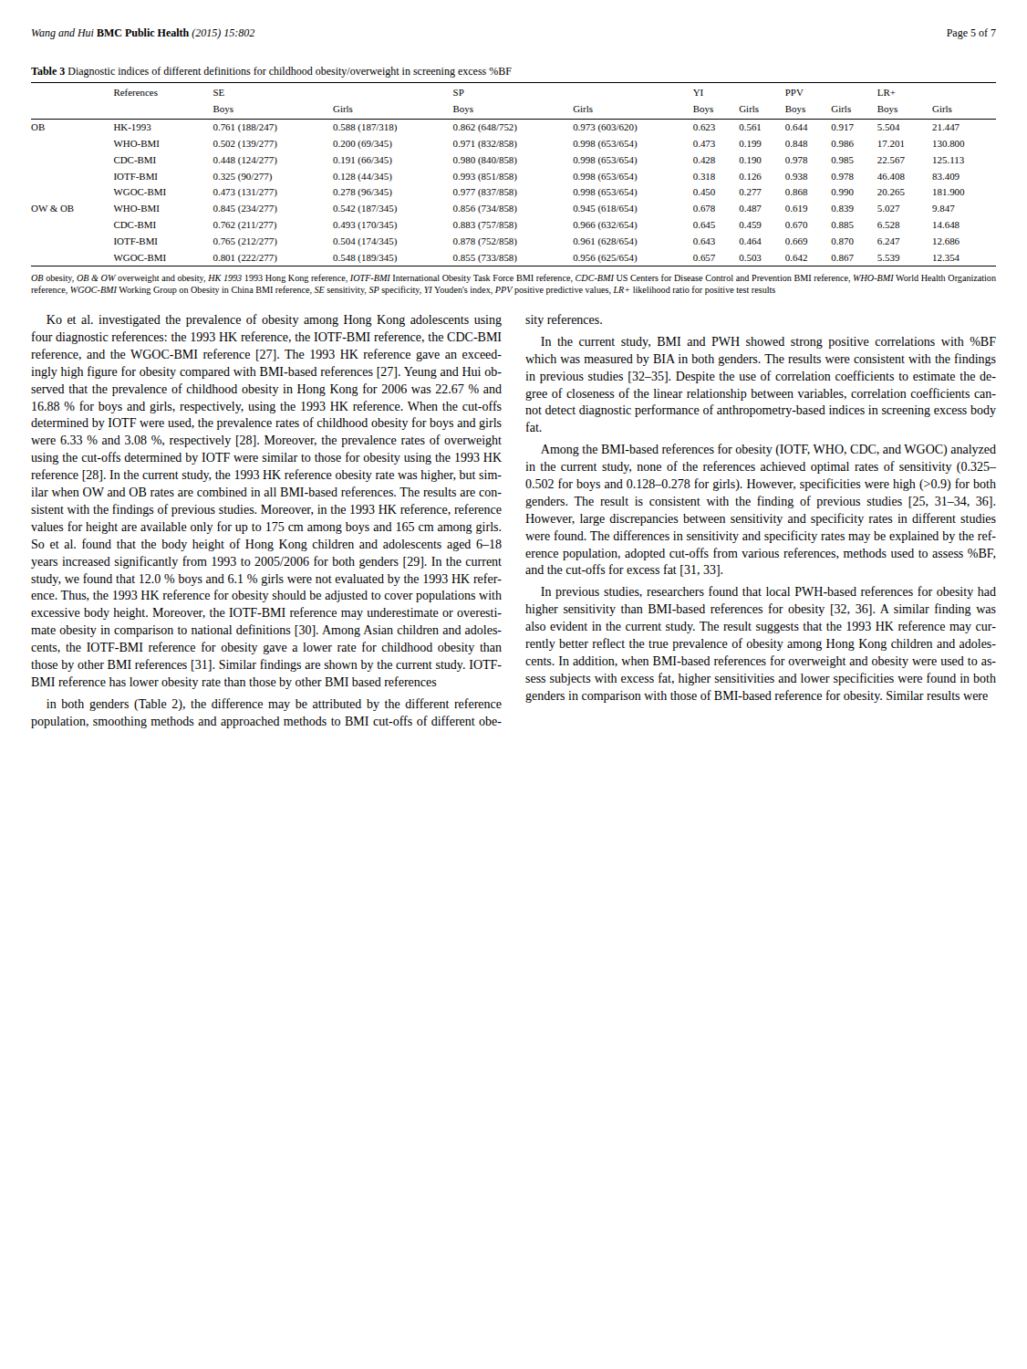Wang and Hui BMC Public Health (2015) 15:802
Page 5 of 7
Table 3 Diagnostic indices of different definitions for childhood obesity/overweight in screening excess %BF
| | References | SE | SP | YI | PPV | LR+ |
| --- | --- | --- | --- | --- | --- | --- |
| | | Boys | Girls | Boys | Girls | Boys | Girls | Boys | Girls | Boys | Girls |
| OB | HK-1993 | 0.761 (188/247) | 0.588 (187/318) | 0.862 (648/752) | 0.973 (603/620) | 0.623 | 0.561 | 0.644 | 0.917 | 5.504 | 21.447 |
| | WHO-BMI | 0.502 (139/277) | 0.200 (69/345) | 0.971 (832/858) | 0.998 (653/654) | 0.473 | 0.199 | 0.848 | 0.986 | 17.201 | 130.800 |
| | CDC-BMI | 0.448 (124/277) | 0.191 (66/345) | 0.980 (840/858) | 0.998 (653/654) | 0.428 | 0.190 | 0.978 | 0.985 | 22.567 | 125.113 |
| | IOTF-BMI | 0.325 (90/277) | 0.128 (44/345) | 0.993 (851/858) | 0.998 (653/654) | 0.318 | 0.126 | 0.938 | 0.978 | 46.408 | 83.409 |
| | WGOC-BMI | 0.473 (131/277) | 0.278 (96/345) | 0.977 (837/858) | 0.998 (653/654) | 0.450 | 0.277 | 0.868 | 0.990 | 20.265 | 181.900 |
| OW & OB | WHO-BMI | 0.845 (234/277) | 0.542 (187/345) | 0.856 (734/858) | 0.945 (618/654) | 0.678 | 0.487 | 0.619 | 0.839 | 5.027 | 9.847 |
| | CDC-BMI | 0.762 (211/277) | 0.493 (170/345) | 0.883 (757/858) | 0.966 (632/654) | 0.645 | 0.459 | 0.670 | 0.885 | 6.528 | 14.648 |
| | IOTF-BMI | 0.765 (212/277) | 0.504 (174/345) | 0.878 (752/858) | 0.961 (628/654) | 0.643 | 0.464 | 0.669 | 0.870 | 6.247 | 12.686 |
| | WGOC-BMI | 0.801 (222/277) | 0.548 (189/345) | 0.855 (733/858) | 0.956 (625/654) | 0.657 | 0.503 | 0.642 | 0.867 | 5.539 | 12.354 |
OB obesity, OB & OW overweight and obesity, HK 1993 1993 Hong Kong reference, IOTF-BMI International Obesity Task Force BMI reference, CDC-BMI US Centers for Disease Control and Prevention BMI reference, WHO-BMI World Health Organization reference, WGOC-BMI Working Group on Obesity in China BMI reference, SE sensitivity, SP specificity, YI Youden's index, PPV positive predictive values, LR+ likelihood ratio for positive test results
Ko et al. investigated the prevalence of obesity among Hong Kong adolescents using four diagnostic references: the 1993 HK reference, the IOTF-BMI reference, the CDC-BMI reference, and the WGOC-BMI reference [27]. The 1993 HK reference gave an exceedingly high figure for obesity compared with BMI-based references [27]. Yeung and Hui observed that the prevalence of childhood obesity in Hong Kong for 2006 was 22.67 % and 16.88 % for boys and girls, respectively, using the 1993 HK reference. When the cut-offs determined by IOTF were used, the prevalence rates of childhood obesity for boys and girls were 6.33 % and 3.08 %, respectively [28]. Moreover, the prevalence rates of overweight using the cut-offs determined by IOTF were similar to those for obesity using the 1993 HK reference [28]. In the current study, the 1993 HK reference obesity rate was higher, but similar when OW and OB rates are combined in all BMI-based references. The results are consistent with the findings of previous studies. Moreover, in the 1993 HK reference, reference values for height are available only for up to 175 cm among boys and 165 cm among girls. So et al. found that the body height of Hong Kong children and adolescents aged 6–18 years increased significantly from 1993 to 2005/2006 for both genders [29]. In the current study, we found that 12.0 % boys and 6.1 % girls were not evaluated by the 1993 HK reference. Thus, the 1993 HK reference for obesity should be adjusted to cover populations with excessive body height. Moreover, the IOTF-BMI reference may underestimate or overestimate obesity in comparison to national definitions [30]. Among Asian children and adolescents, the IOTF-BMI reference for obesity gave a lower rate for childhood obesity than those by other BMI references [31]. Similar findings are shown by the current study. IOTF-BMI reference has lower obesity rate than those by other BMI based references
in both genders (Table 2), the difference may be attributed by the different reference population, smoothing methods and approached methods to BMI cut-offs of different obesity references.
In the current study, BMI and PWH showed strong positive correlations with %BF which was measured by BIA in both genders. The results were consistent with the findings in previous studies [32–35]. Despite the use of correlation coefficients to estimate the degree of closeness of the linear relationship between variables, correlation coefficients cannot detect diagnostic performance of anthropometry-based indices in screening excess body fat.
Among the BMI-based references for obesity (IOTF, WHO, CDC, and WGOC) analyzed in the current study, none of the references achieved optimal rates of sensitivity (0.325–0.502 for boys and 0.128–0.278 for girls). However, specificities were high (>0.9) for both genders. The result is consistent with the finding of previous studies [25, 31–34, 36]. However, large discrepancies between sensitivity and specificity rates in different studies were found. The differences in sensitivity and specificity rates may be explained by the reference population, adopted cut-offs from various references, methods used to assess %BF, and the cut-offs for excess fat [31, 33].
In previous studies, researchers found that local PWH-based references for obesity had higher sensitivity than BMI-based references for obesity [32, 36]. A similar finding was also evident in the current study. The result suggests that the 1993 HK reference may currently better reflect the true prevalence of obesity among Hong Kong children and adolescents. In addition, when BMI-based references for overweight and obesity were used to assess subjects with excess fat, higher sensitivities and lower specificities were found in both genders in comparison with those of BMI-based reference for obesity. Similar results were